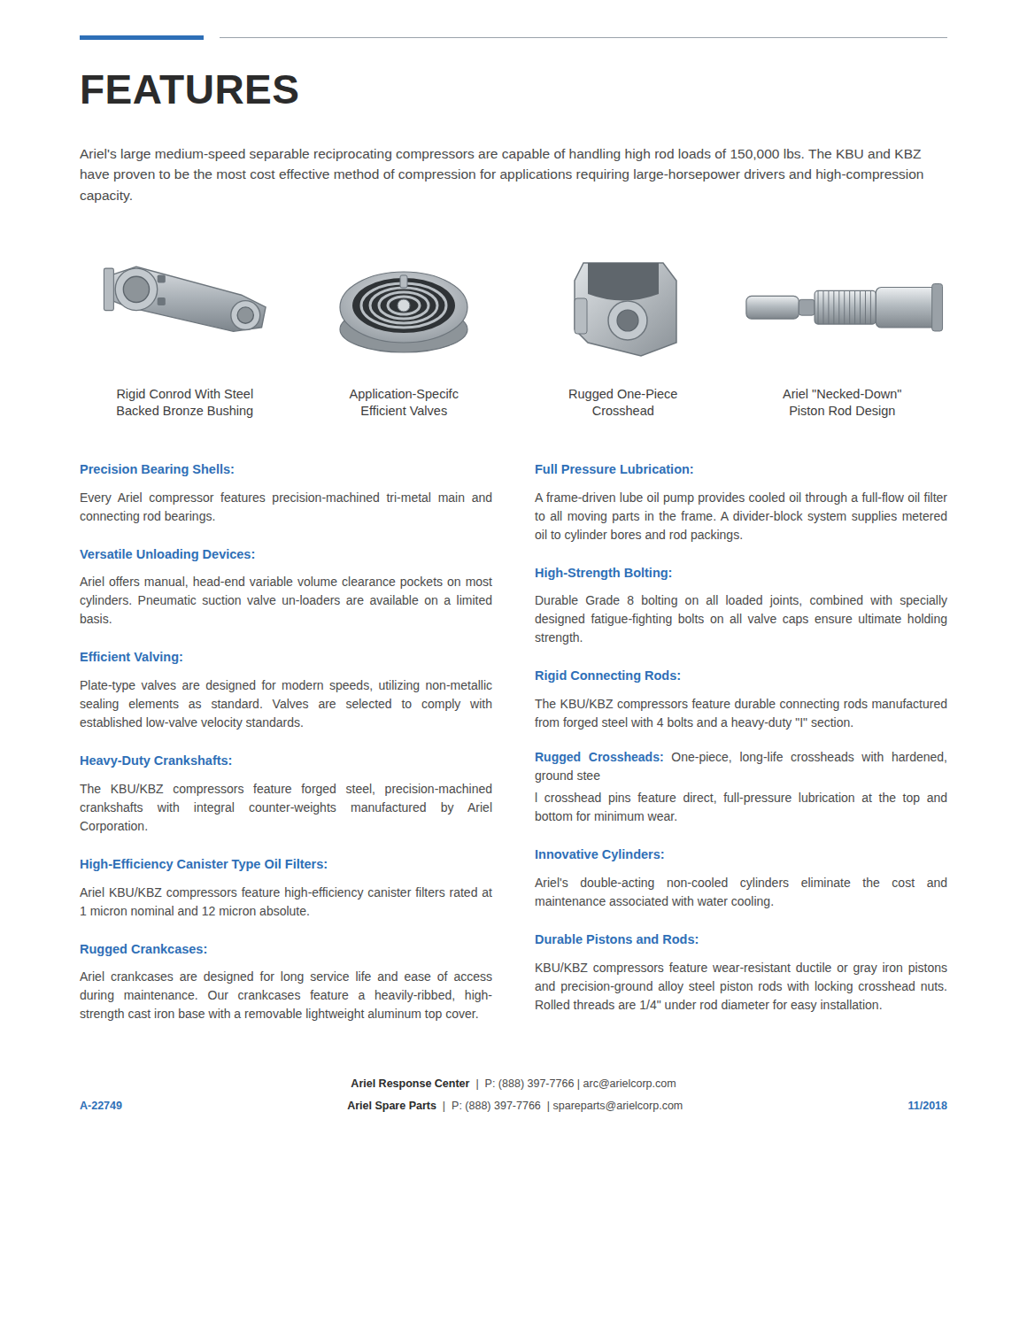FEATURES
Ariel's large medium-speed separable reciprocating compressors are capable of handling high rod loads of 150,000 lbs. The KBU and KBZ have proven to be the most cost effective method of compression for applications requiring large-horsepower drivers and high-compression capacity.
Rigid Conrod With Steel
Backed Bronze Bushing
Application-Specifc
Efficient Valves
Rugged One-Piece
Crosshead
Ariel "Necked-Down"
Piston Rod Design
Precision Bearing Shells:
Every Ariel compressor features precision-machined tri-metal main and connecting rod bearings.
Versatile Unloading Devices:
Ariel offers manual, head-end variable volume clearance pockets on most cylinders. Pneumatic suction valve un-loaders are available on a limited basis.
Efficient Valving:
Plate-type valves are designed for modern speeds, utilizing non-metallic sealing elements as standard. Valves are selected to comply with established low-valve velocity standards.
Heavy-Duty Crankshafts:
The KBU/KBZ compressors feature forged steel, precision-machined crankshafts with integral counter-weights manufactured by Ariel Corporation.
High-Efficiency Canister Type Oil Filters:
Ariel KBU/KBZ compressors feature high-efficiency canister filters rated at 1 micron nominal and 12 micron absolute.
Rugged Crankcases:
Ariel crankcases are designed for long service life and ease of access during maintenance. Our crankcases feature a heavily-ribbed, high-strength cast iron base with a removable lightweight aluminum top cover.
Full Pressure Lubrication:
A frame-driven lube oil pump provides cooled oil through a full-flow oil filter to all moving parts in the frame. A divider-block system supplies metered oil to cylinder bores and rod packings.
High-Strength Bolting:
Durable Grade 8 bolting on all loaded joints, combined with specially designed fatigue-fighting bolts on all valve caps ensure ultimate holding strength.
Rigid Connecting Rods:
The KBU/KBZ compressors feature durable connecting rods manufactured from forged steel with 4 bolts and a heavy-duty "I" section.
Rugged Crossheads: One-piece, long-life crossheads with hardened, ground stee
l crosshead pins feature direct, full-pressure lubrication at the top and bottom for minimum wear.
Innovative Cylinders:
Ariel's double-acting non-cooled cylinders eliminate the cost and maintenance associated with water cooling.
Durable Pistons and Rods:
KBU/KBZ compressors feature wear-resistant ductile or gray iron pistons and precision-ground alloy steel piston rods with locking crosshead nuts. Rolled threads are 1/4" under rod diameter for easy installation.
Ariel Response Center | P: (888) 397-7766 | arc@arielcorp.com
A-22749
Ariel Spare Parts | P: (888) 397-7766 | spareparts@arielcorp.com
11/2018